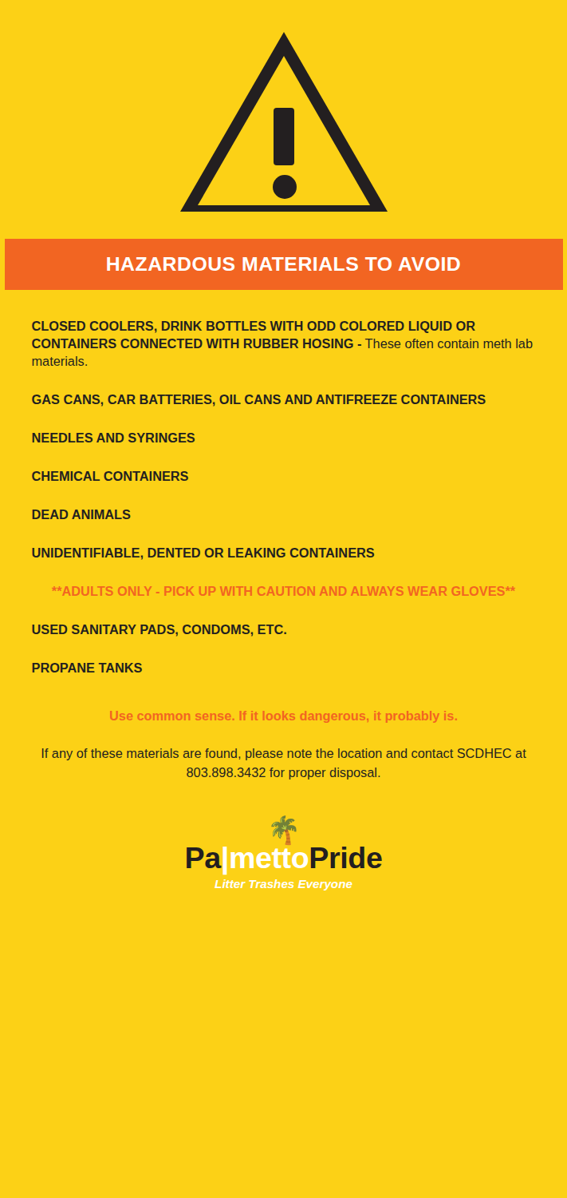Hazardous Materials to Avoid
Closed coolers, drink bottles with odd colored liquid or containers connected with rubber hosing - These often contain meth lab materials.
Gas cans, car batteries, oil cans and antifreeze containers
Needles and syringes
Chemical containers
Dead animals
Unidentifiable, dented or leaking containers
**Adults only - pick up with caution and always wear gloves**
Used sanitary pads, condoms, etc.
Propane tanks
Use common sense. If it looks dangerous, it probably is.
If any of these materials are found, please note the location and contact SCDHEC at 803.898.3432 for proper disposal.
🌴
Pa|metto Pride
Litter Trashes Everyone